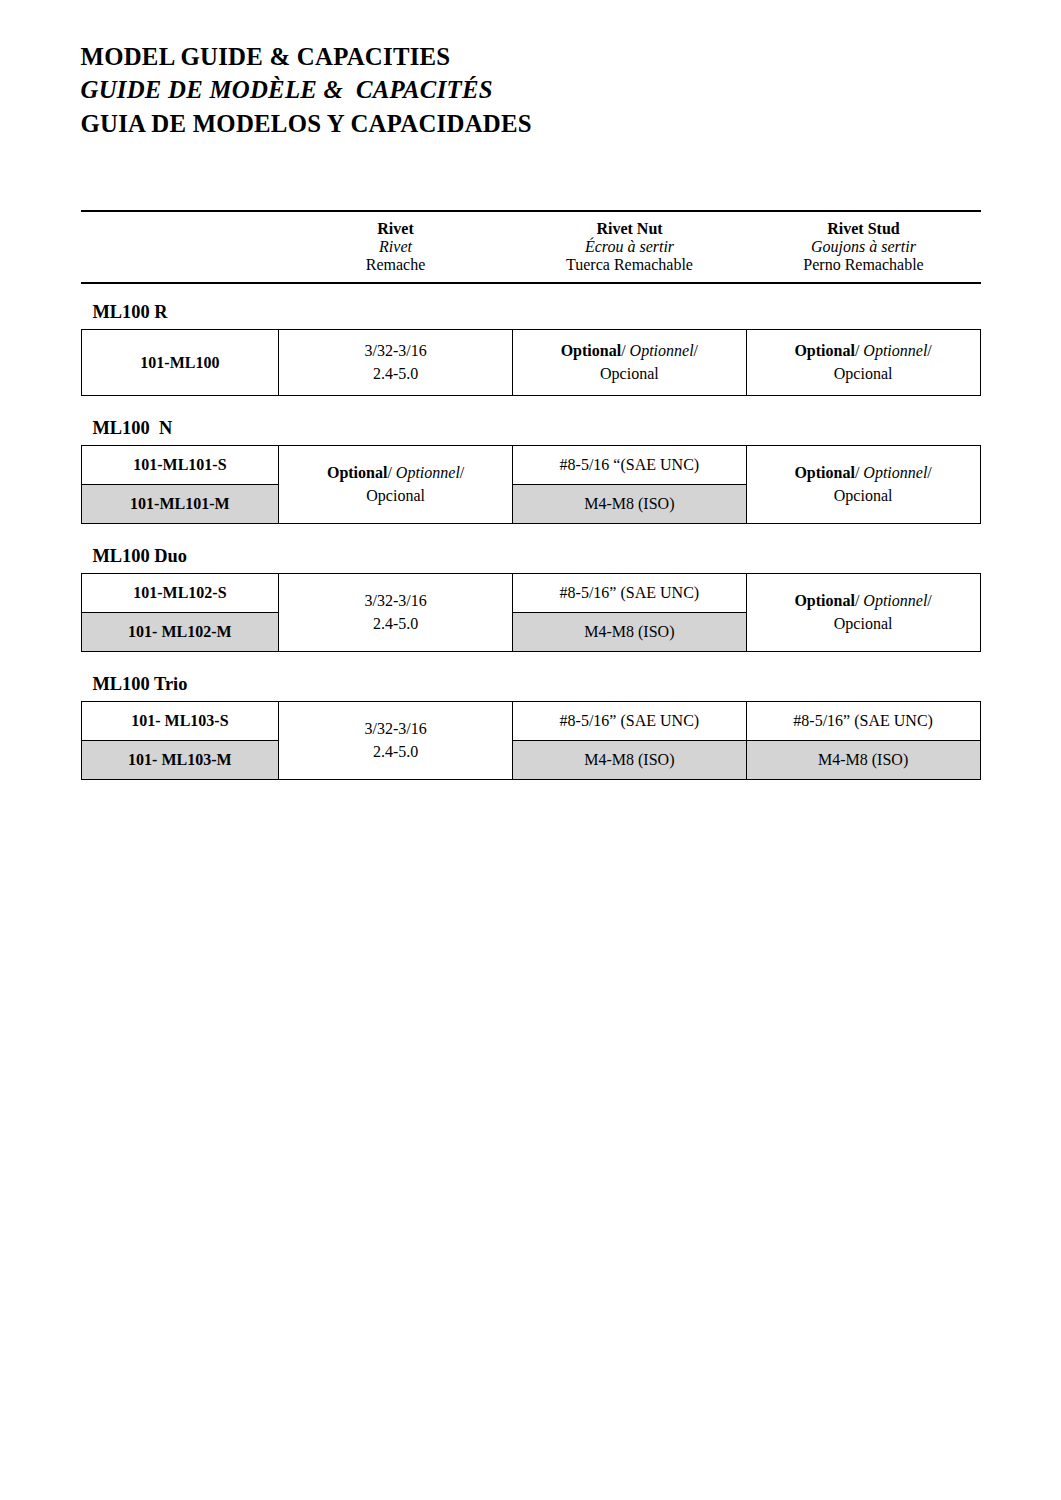MODEL GUIDE & CAPACITIES GUIDE DE MODÈLE & CAPACITÉS GUIA DE MODELOS Y CAPACIDADES
| | Rivet Rivet Remache | Rivet Nut Écrou à sertir Tuerca Remachable | Rivet Stud Goujons à sertir Perno Remachable |
| --- | --- | --- | --- |
ML100 R
| 101-ML100 | 3/32-3/16 2.4-5.0 | Optional / Optionnel / Opcional | Optional / Optionnel / Opcional |
ML100 N
| 101-ML101-S | Optional / Optionnel / Opcional | #8-5/16 “(SAE UNC) | Optional / Optionnel / Opcional |
| 101-ML101-M | M4-M8 (ISO) |
ML100 Duo
| 101-ML102-S | 3/32-3/16 2.4-5.0 | #8-5/16” (SAE UNC) | Optional / Optionnel / Opcional |
| 101- ML102-M | M4-M8 (ISO) |
ML100 Trio
| 101- ML103-S | 3/32-3/16 2.4-5.0 | #8-5/16” (SAE UNC) | #8-5/16” (SAE UNC) |
| 101- ML103-M | M4-M8 (ISO) | M4-M8 (ISO) |